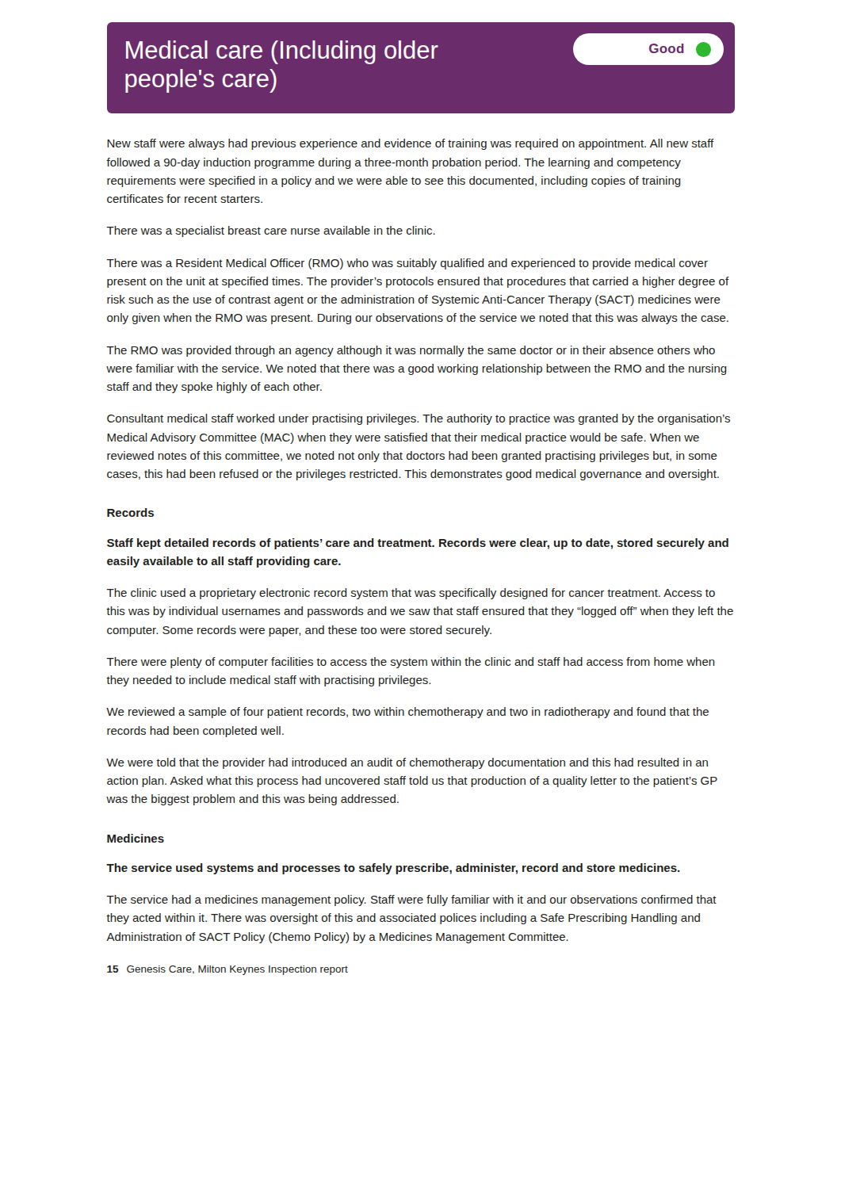Good
Medical care (Including older
people's care)
New staff were always had previous experience and evidence of training was required on appointment. All new staff followed a 90-day induction programme during a three-month probation period. The learning and competency requirements were specified in a policy and we were able to see this documented, including copies of training certificates for recent starters.
There was a specialist breast care nurse available in the clinic.
There was a Resident Medical Officer (RMO) who was suitably qualified and experienced to provide medical cover present on the unit at specified times. The provider’s protocols ensured that procedures that carried a higher degree of risk such as the use of contrast agent or the administration of Systemic Anti-Cancer Therapy (SACT) medicines were only given when the RMO was present. During our observations of the service we noted that this was always the case.
The RMO was provided through an agency although it was normally the same doctor or in their absence others who were familiar with the service. We noted that there was a good working relationship between the RMO and the nursing staff and they spoke highly of each other.
Consultant medical staff worked under practising privileges. The authority to practice was granted by the organisation’s Medical Advisory Committee (MAC) when they were satisfied that their medical practice would be safe. When we reviewed notes of this committee, we noted not only that doctors had been granted practising privileges but, in some cases, this had been refused or the privileges restricted. This demonstrates good medical governance and oversight.
Records
Staff kept detailed records of patients’ care and treatment. Records were clear, up to date, stored securely and easily available to all staff providing care.
The clinic used a proprietary electronic record system that was specifically designed for cancer treatment. Access to this was by individual usernames and passwords and we saw that staff ensured that they “logged off” when they left the computer. Some records were paper, and these too were stored securely.
There were plenty of computer facilities to access the system within the clinic and staff had access from home when they needed to include medical staff with practising privileges.
We reviewed a sample of four patient records, two within chemotherapy and two in radiotherapy and found that the records had been completed well.
We were told that the provider had introduced an audit of chemotherapy documentation and this had resulted in an action plan. Asked what this process had uncovered staff told us that production of a quality letter to the patient’s GP was the biggest problem and this was being addressed.
Medicines
The service used systems and processes to safely prescribe, administer, record and store medicines.
The service had a medicines management policy. Staff were fully familiar with it and our observations confirmed that they acted within it. There was oversight of this and associated polices including a Safe Prescribing Handling and Administration of SACT Policy (Chemo Policy) by a Medicines Management Committee.
15 Genesis Care, Milton Keynes Inspection report